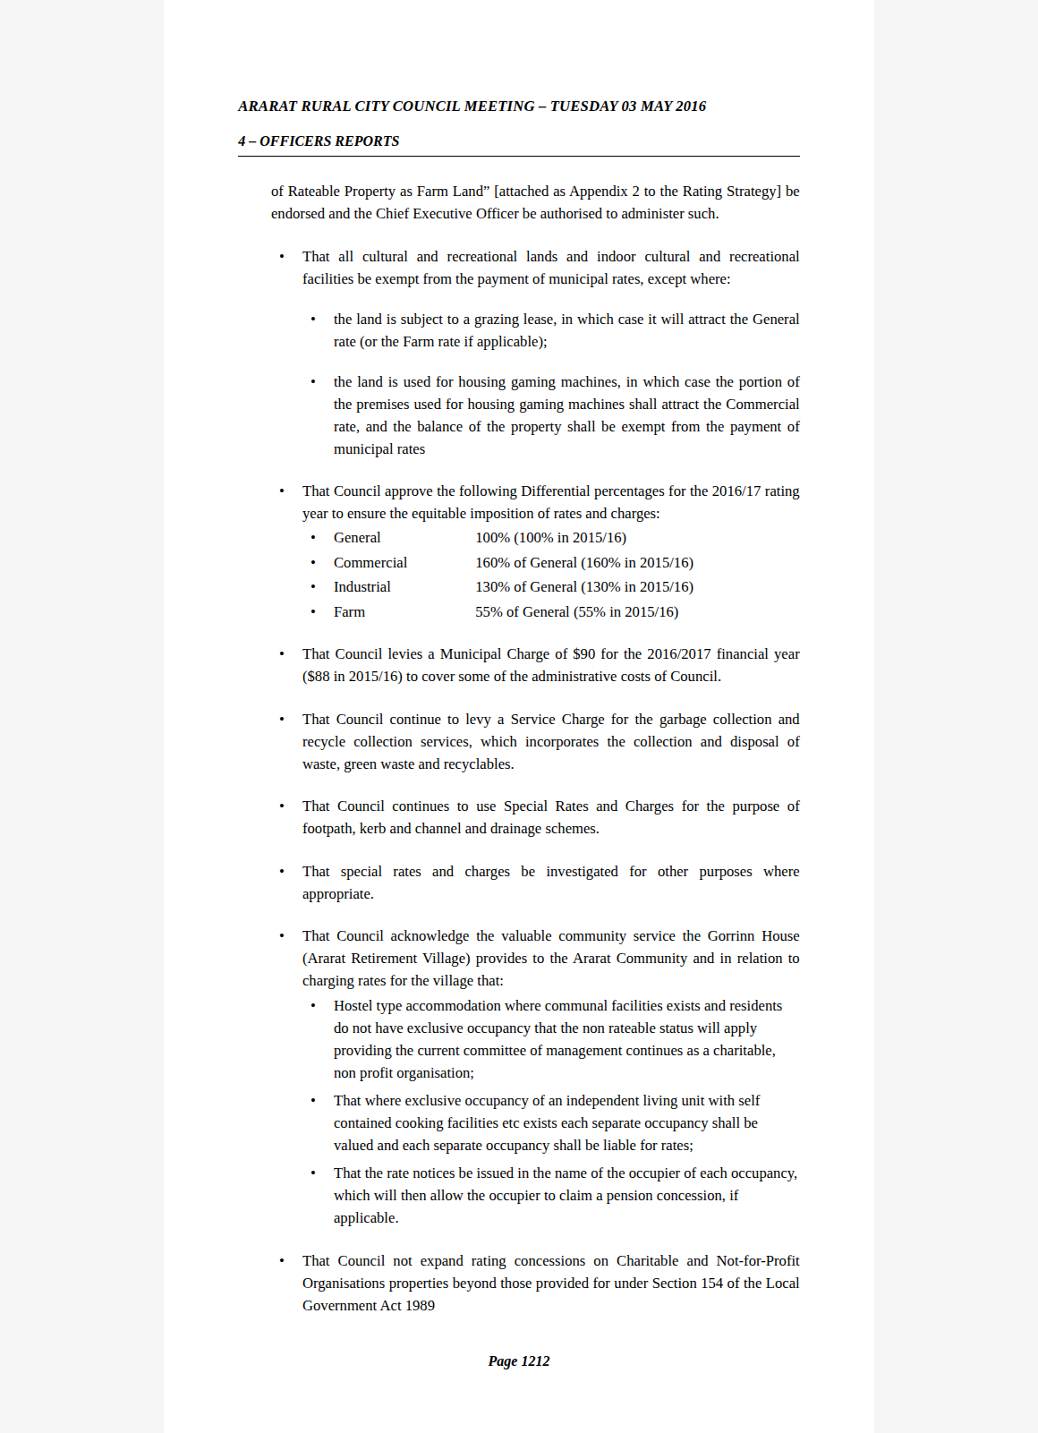ARARAT RURAL CITY COUNCIL MEETING – TUESDAY 03 MAY 2016
4 – OFFICERS REPORTS
of Rateable Property as Farm Land” [attached as Appendix 2 to the Rating Strategy] be endorsed and the Chief Executive Officer be authorised to administer such.
That all cultural and recreational lands and indoor cultural and recreational facilities be exempt from the payment of municipal rates, except where:
the land is subject to a grazing lease, in which case it will attract the General rate (or the Farm rate if applicable);
the land is used for housing gaming machines, in which case the portion of the premises used for housing gaming machines shall attract the Commercial rate, and the balance of the property shall be exempt from the payment of municipal rates
That Council approve the following Differential percentages for the 2016/17 rating year to ensure the equitable imposition of rates and charges:
General 100% (100% in 2015/16)
Commercial 160% of General (160% in 2015/16)
Industrial 130% of General (130% in 2015/16)
Farm 55% of General (55% in 2015/16)
That Council levies a Municipal Charge of $90 for the 2016/2017 financial year ($88 in 2015/16) to cover some of the administrative costs of Council.
That Council continue to levy a Service Charge for the garbage collection and recycle collection services, which incorporates the collection and disposal of waste, green waste and recyclables.
That Council continues to use Special Rates and Charges for the purpose of footpath, kerb and channel and drainage schemes.
That special rates and charges be investigated for other purposes where appropriate.
That Council acknowledge the valuable community service the Gorrinn House (Ararat Retirement Village) provides to the Ararat Community and in relation to charging rates for the village that:
Hostel type accommodation where communal facilities exists and residents do not have exclusive occupancy that the non rateable status will apply providing the current committee of management continues as a charitable, non profit organisation;
That where exclusive occupancy of an independent living unit with self contained cooking facilities etc exists each separate occupancy shall be valued and each separate occupancy shall be liable for rates;
That the rate notices be issued in the name of the occupier of each occupancy, which will then allow the occupier to claim a pension concession, if applicable.
That Council not expand rating concessions on Charitable and Not-for-Profit Organisations properties beyond those provided for under Section 154 of the Local Government Act 1989
Page 1212